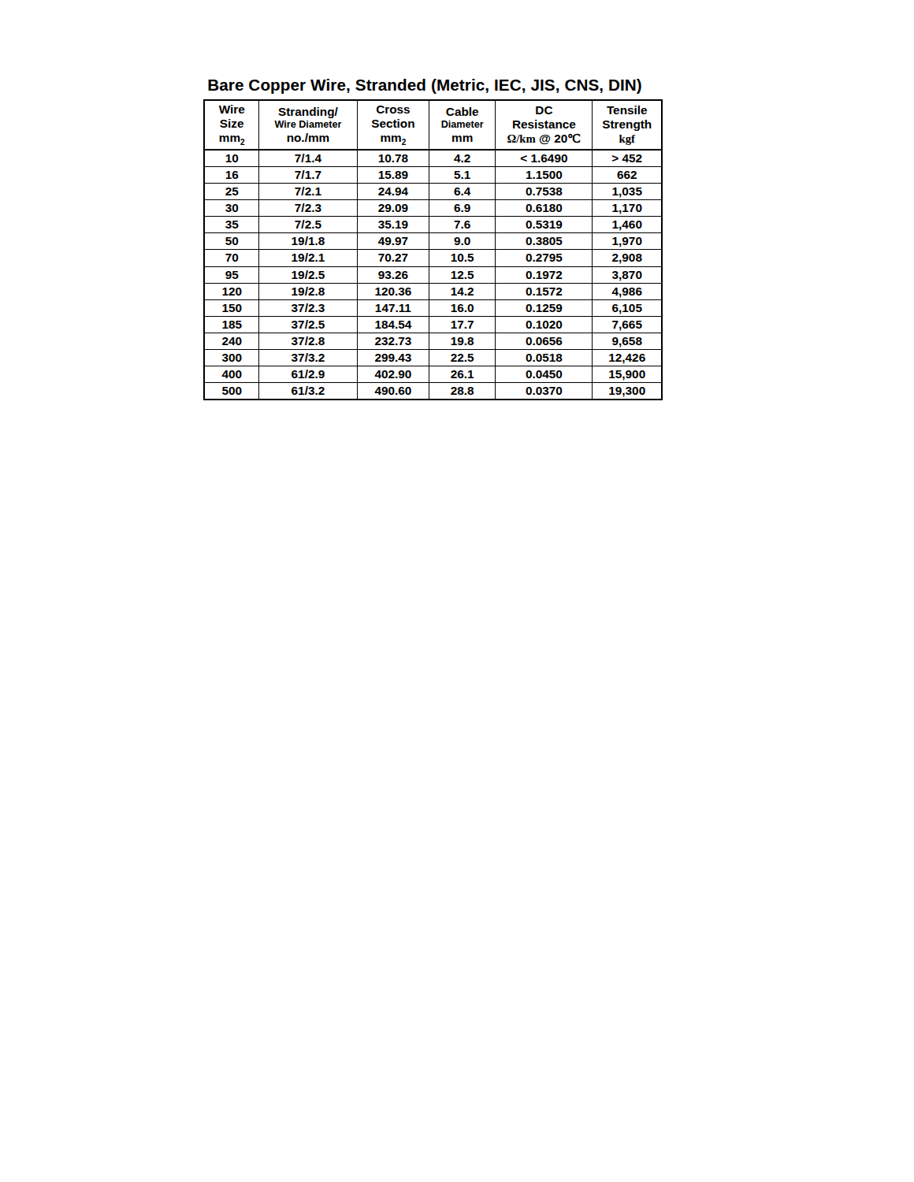Bare Copper Wire, Stranded (Metric, IEC, JIS, CNS, DIN)
| Wire Size mm 2 | Stranding/ Wire Diameter no./mm | Cross Section mm 2 | Cable Diameter mm | DC Resistance Ω/km @ 20℃ | Tensile Strength kgf |
| --- | --- | --- | --- | --- | --- |
| 10 | 7/1.4 | 10.78 | 4.2 | < 1.6490 | > 452 |
| 16 | 7/1.7 | 15.89 | 5.1 | 1.1500 | 662 |
| 25 | 7/2.1 | 24.94 | 6.4 | 0.7538 | 1,035 |
| 30 | 7/2.3 | 29.09 | 6.9 | 0.6180 | 1,170 |
| 35 | 7/2.5 | 35.19 | 7.6 | 0.5319 | 1,460 |
| 50 | 19/1.8 | 49.97 | 9.0 | 0.3805 | 1,970 |
| 70 | 19/2.1 | 70.27 | 10.5 | 0.2795 | 2,908 |
| 95 | 19/2.5 | 93.26 | 12.5 | 0.1972 | 3,870 |
| 120 | 19/2.8 | 120.36 | 14.2 | 0.1572 | 4,986 |
| 150 | 37/2.3 | 147.11 | 16.0 | 0.1259 | 6,105 |
| 185 | 37/2.5 | 184.54 | 17.7 | 0.1020 | 7,665 |
| 240 | 37/2.8 | 232.73 | 19.8 | 0.0656 | 9,658 |
| 300 | 37/3.2 | 299.43 | 22.5 | 0.0518 | 12,426 |
| 400 | 61/2.9 | 402.90 | 26.1 | 0.0450 | 15,900 |
| 500 | 61/3.2 | 490.60 | 28.8 | 0.0370 | 19,300 |